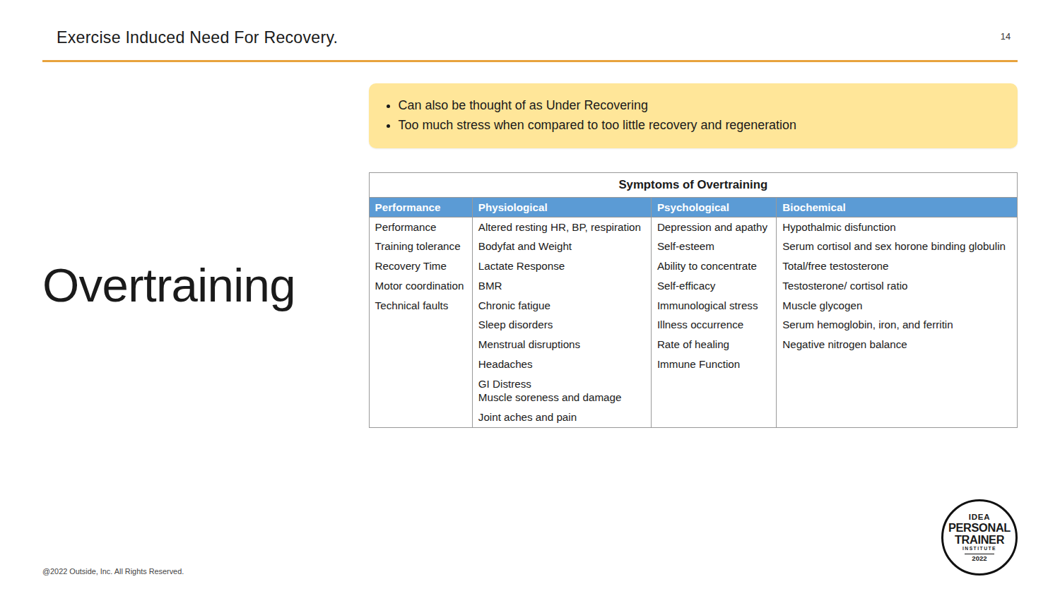Exercise Induced Need For Recovery.
14
Overtraining
Can also be thought of as Under Recovering
Too much stress when compared to too little recovery and regeneration
Symptoms of Overtraining
| Performance | Physiological | Psychological | Biochemical |
| --- | --- | --- | --- |
| Performance | Altered resting HR, BP, respiration | Depression and apathy | Hypothalmic disfunction |
| Training tolerance | Bodyfat and Weight | Self-esteem | Serum cortisol and sex horone binding globulin |
| Recovery Time | Lactate Response | Ability to concentrate | Total/free testosterone |
| Motor coordination | BMR | Self-efficacy | Testosterone/ cortisol ratio |
| Technical faults | Chronic fatigue | Immunological stress | Muscle glycogen |
| | Sleep disorders | Illness occurrence | Serum hemoglobin, iron, and ferritin |
| | Menstrual disruptions | Rate of healing | Negative nitrogen balance |
| | Headaches | Immune Function | |
| | GI Distress Muscle soreness and damage | | |
| | Joint aches and pain | | |
@2022 Outside, Inc. All Rights Reserved.
IDEA PERSONAL TRAINER INSTITUTE 2022